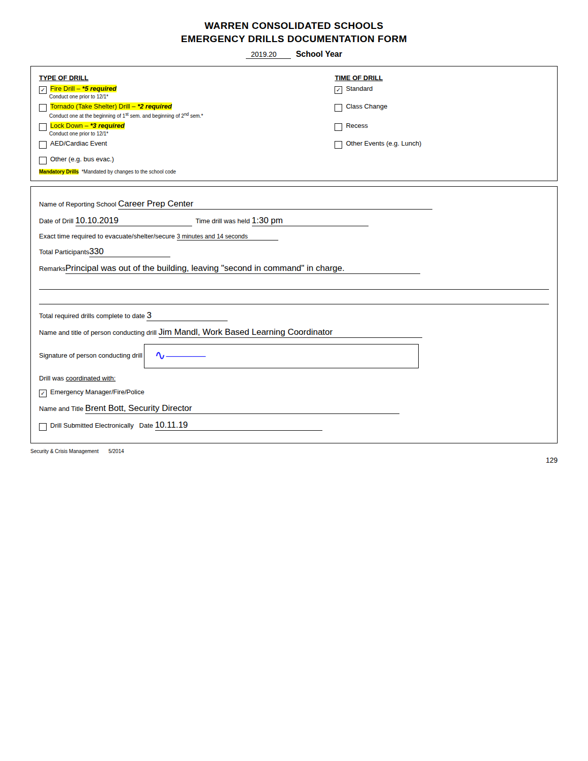WARREN CONSOLIDATED SCHOOLS
EMERGENCY DRILLS DOCUMENTATION FORM
2019.20 School Year
| TYPE OF DRILL | TIME OF DRILL |
| ✓ Fire Drill – *5 required Conduct one prior to 12/1* | ✓ Standard |
| Tornado (Take Shelter) Drill – *2 required Conduct one at the beginning of 1 st sem. and beginning of 2 nd sem.* | Class Change |
| Lock Down – *3 required Conduct one prior to 12/1* | Recess |
| AED/Cardiac Event | Other Events (e.g. Lunch) |
| Other (e.g. bus evac.) | |
Mandatory Drills *Mandated by changes to the school code
Name of Reporting School Career Prep Center
Date of Drill 10.10.2019 Time drill was held 1:30 pm
Exact time required to evacuate/shelter/secure 3 minutes and 14 seconds
Total Participants330
RemarksPrincipal was out of the building, leaving "second in command" in charge.
Total required drills complete to date 3
Name and title of person conducting drill Jim Mandl, Work Based Learning Coordinator
Signature of person conducting drill ∿———
Drill was coordinated with:
✓Emergency Manager/Fire/Police
Name and Title Brent Bott, Security Director
Drill Submitted Electronically Date 10.11.19
Security & Crisis Management 5/2014
129